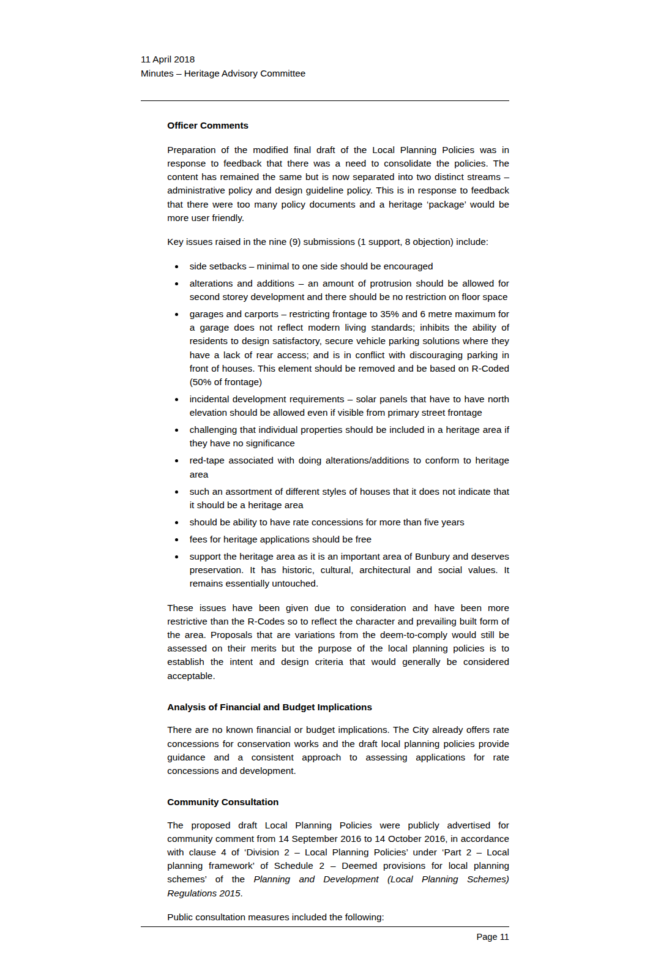11 April 2018
Minutes – Heritage Advisory Committee
Officer Comments
Preparation of the modified final draft of the Local Planning Policies was in response to feedback that there was a need to consolidate the policies. The content has remained the same but is now separated into two distinct streams – administrative policy and design guideline policy. This is in response to feedback that there were too many policy documents and a heritage ‘package’ would be more user friendly.
Key issues raised in the nine (9) submissions (1 support, 8 objection) include:
side setbacks – minimal to one side should be encouraged
alterations and additions – an amount of protrusion should be allowed for second storey development and there should be no restriction on floor space
garages and carports – restricting frontage to 35% and 6 metre maximum for a garage does not reflect modern living standards; inhibits the ability of residents to design satisfactory, secure vehicle parking solutions where they have a lack of rear access; and is in conflict with discouraging parking in front of houses. This element should be removed and be based on R-Coded (50% of frontage)
incidental development requirements – solar panels that have to have north elevation should be allowed even if visible from primary street frontage
challenging that individual properties should be included in a heritage area if they have no significance
red-tape associated with doing alterations/additions to conform to heritage area
such an assortment of different styles of houses that it does not indicate that it should be a heritage area
should be ability to have rate concessions for more than five years
fees for heritage applications should be free
support the heritage area as it is an important area of Bunbury and deserves preservation. It has historic, cultural, architectural and social values. It remains essentially untouched.
These issues have been given due to consideration and have been more restrictive than the R-Codes so to reflect the character and prevailing built form of the area. Proposals that are variations from the deem-to-comply would still be assessed on their merits but the purpose of the local planning policies is to establish the intent and design criteria that would generally be considered acceptable.
Analysis of Financial and Budget Implications
There are no known financial or budget implications. The City already offers rate concessions for conservation works and the draft local planning policies provide guidance and a consistent approach to assessing applications for rate concessions and development.
Community Consultation
The proposed draft Local Planning Policies were publicly advertised for community comment from 14 September 2016 to 14 October 2016, in accordance with clause 4 of ‘Division 2 – Local Planning Policies’ under ‘Part 2 – Local planning framework’ of Schedule 2 – Deemed provisions for local planning schemes’ of the Planning and Development (Local Planning Schemes) Regulations 2015.
Public consultation measures included the following:
Page 11